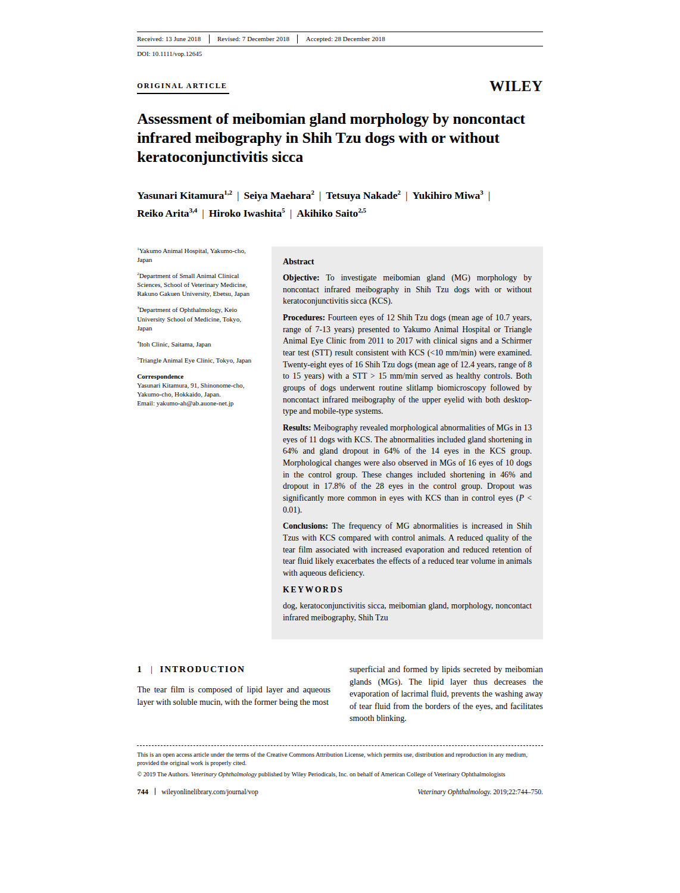Received: 13 June 2018
Revised: 7 December 2018
Accepted: 28 December 2018
DOI: 10.1111/vop.12645
Original Article
WILEY
Assessment of meibomian gland morphology by noncontact infrared meibography in Shih Tzu dogs with or without keratoconjunctivitis sicca
Yasunari Kitamura1,2|Seiya Maehara2|Tetsuya Nakade2|Yukihiro Miwa3|
Reiko Arita3,4|Hiroko Iwashita5|Akihiko Saito2,5
1Yakumo Animal Hospital, Yakumo-cho, Japan
2Department of Small Animal Clinical Sciences, School of Veterinary Medicine, Rakuno Gakuen University, Ebetsu, Japan
3Department of Ophthalmology, Keio University School of Medicine, Tokyo, Japan
4Itoh Clinic, Saitama, Japan
5Triangle Animal Eye Clinic, Tokyo, Japan
Correspondence
Yasunari Kitamura, 91, Shinonome-cho, Yakumo-cho, Hokkaido, Japan.
Email: yakumo-ah@ab.auone-net.jp
Abstract
Objective: To investigate meibomian gland (MG) morphology by noncontact infrared meibography in Shih Tzu dogs with or without keratoconjunctivitis sicca (KCS).
Procedures: Fourteen eyes of 12 Shih Tzu dogs (mean age of 10.7 years, range of 7-13 years) presented to Yakumo Animal Hospital or Triangle Animal Eye Clinic from 2011 to 2017 with clinical signs and a Schirmer tear test (STT) result consistent with KCS (<10 mm/min) were examined. Twenty-eight eyes of 16 Shih Tzu dogs (mean age of 12.4 years, range of 8 to 15 years) with a STT > 15 mm/min served as healthy controls. Both groups of dogs underwent routine slitlamp biomicroscopy followed by noncontact infrared meibography of the upper eyelid with both desktop-type and mobile-type systems.
Results: Meibography revealed morphological abnormalities of MGs in 13 eyes of 11 dogs with KCS. The abnormalities included gland shortening in 64% and gland dropout in 64% of the 14 eyes in the KCS group. Morphological changes were also observed in MGs of 16 eyes of 10 dogs in the control group. These changes included shortening in 46% and dropout in 17.8% of the 28 eyes in the control group. Dropout was significantly more common in eyes with KCS than in control eyes (P < 0.01).
Conclusions: The frequency of MG abnormalities is increased in Shih Tzus with KCS compared with control animals. A reduced quality of the tear film associated with increased evaporation and reduced retention of tear fluid likely exacerbates the effects of a reduced tear volume in animals with aqueous deficiency.
KEYWORDS
dog, keratoconjunctivitis sicca, meibomian gland, morphology, noncontact infrared meibography, Shih Tzu
1|INTRODUCTION
The tear film is composed of lipid layer and aqueous layer with soluble mucin, with the former being the most
superficial and formed by lipids secreted by meibomian glands (MGs). The lipid layer thus decreases the evaporation of lacrimal fluid, prevents the washing away of tear fluid from the borders of the eyes, and facilitates smooth blinking.
This is an open access article under the terms of the Creative Commons Attribution License, which permits use, distribution and reproduction in any medium, provided the original work is properly cited.
© 2019 The Authors. Veterinary Ophthalmology published by Wiley Periodicals, Inc. on behalf of American College of Veterinary Ophthalmologists
744 wileyonlinelibrary.com/journal/vop
Veterinary Ophthalmology. 2019;22:744–750.